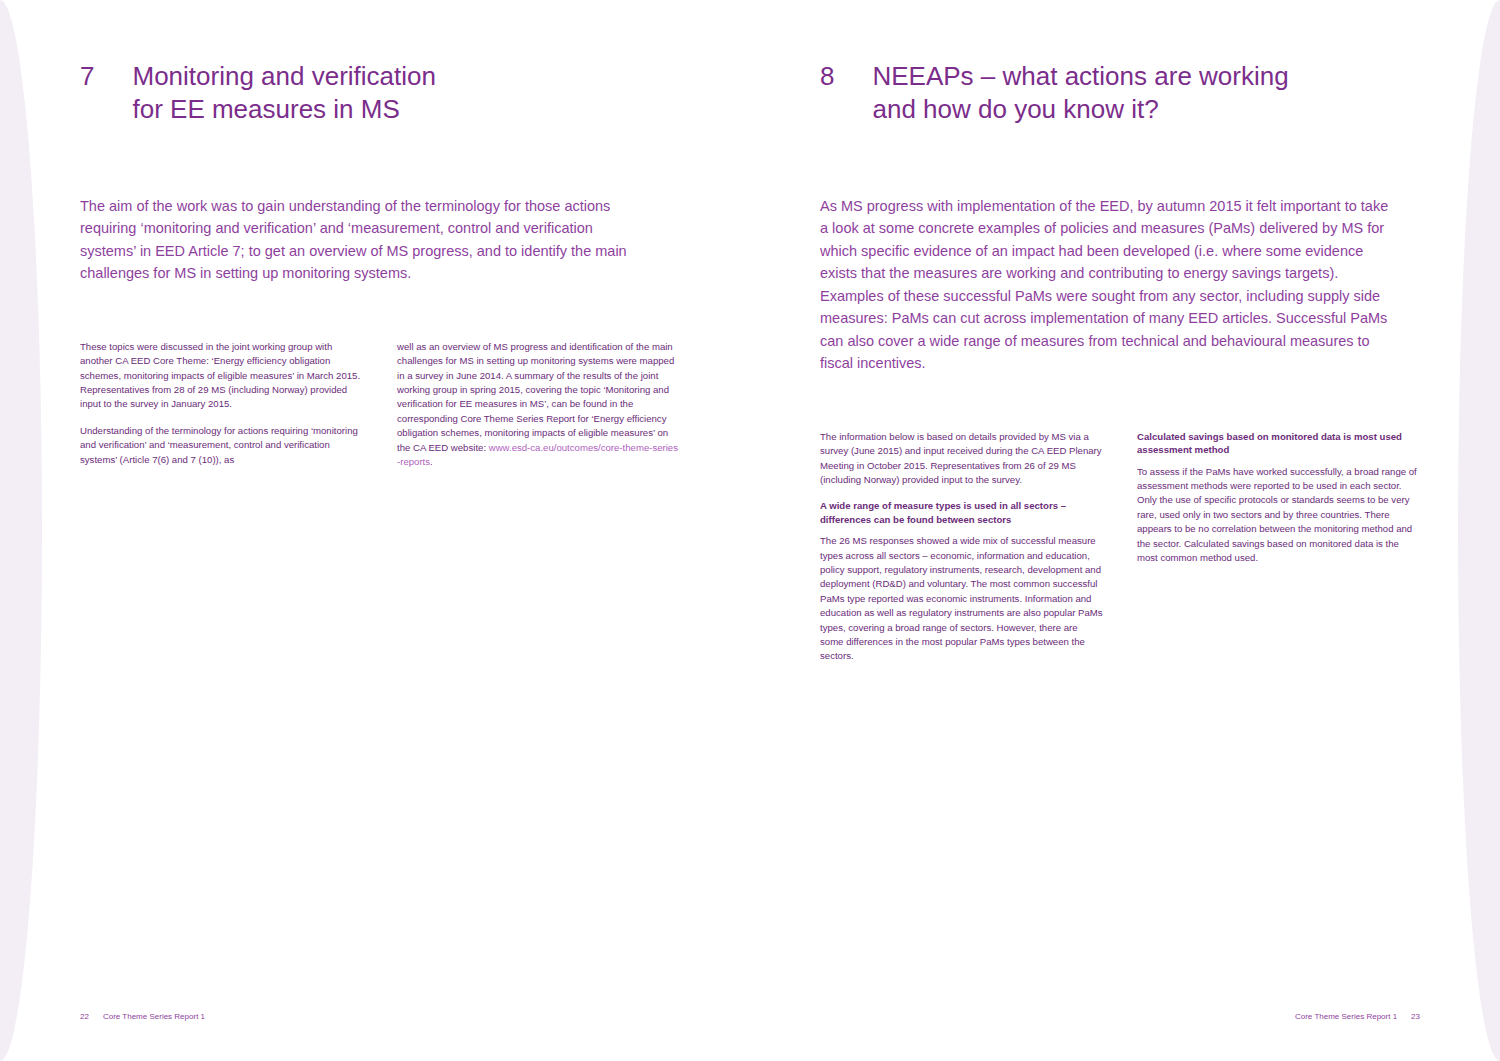7 Monitoring and verification
for EE measures in MS
The aim of the work was to gain understanding of the terminology for those actions requiring ‘monitoring and verification’ and ‘measurement, control and verification systems’ in EED Article 7; to get an overview of MS progress, and to identify the main challenges for MS in setting up monitoring systems.
These topics were discussed in the joint working group with another CA EED Core Theme: ‘Energy efficiency obligation schemes, monitoring impacts of eligible measures’ in March 2015. Representatives from 28 of 29 MS (including Norway) provided input to the survey in January 2015.
Understanding of the terminology for actions requiring ‘monitoring and verification’ and ‘measurement, control and verification systems’ (Article 7(6) and 7 (10)), as
well as an overview of MS progress and identification of the main challenges for MS in setting up monitoring systems were mapped in a survey in June 2014. A summary of the results of the joint working group in spring 2015, covering the topic ‘Monitoring and verification for EE measures in MS’, can be found in the corresponding Core Theme Series Report for ‘Energy efficiency obligation schemes, monitoring impacts of eligible measures’ on the CA EED website: www.esd-ca.eu/outcomes/core-theme-series-reports.
22 Core Theme Series Report 1
8 NEEAPs – what actions are working
and how do you know it?
As MS progress with implementation of the EED, by autumn 2015 it felt important to take a look at some concrete examples of policies and measures (PaMs) delivered by MS for which specific evidence of an impact had been developed (i.e. where some evidence exists that the measures are working and contributing to energy savings targets). Examples of these successful PaMs were sought from any sector, including supply side measures: PaMs can cut across implementation of many EED articles. Successful PaMs can also cover a wide range of measures from technical and behavioural measures to fiscal incentives.
The information below is based on details provided by MS via a survey (June 2015) and input received during the CA EED Plenary Meeting in October 2015. Representatives from 26 of 29 MS (including Norway) provided input to the survey.
A wide range of measure types is used in all sectors – differences can be found between sectors
The 26 MS responses showed a wide mix of successful measure types across all sectors – economic, information and education, policy support, regulatory instruments, research, development and deployment (RD&D) and voluntary. The most common successful PaMs type reported was economic instruments. Information and education as well as regulatory instruments are also popular PaMs types, covering a broad range of sectors. However, there are some differences in the most popular PaMs types between the sectors.
Calculated savings based on monitored data is most used assessment method
To assess if the PaMs have worked successfully, a broad range of assessment methods were reported to be used in each sector. Only the use of specific protocols or standards seems to be very rare, used only in two sectors and by three countries. There appears to be no correlation between the monitoring method and the sector. Calculated savings based on monitored data is the most common method used.
Core Theme Series Report 1 23